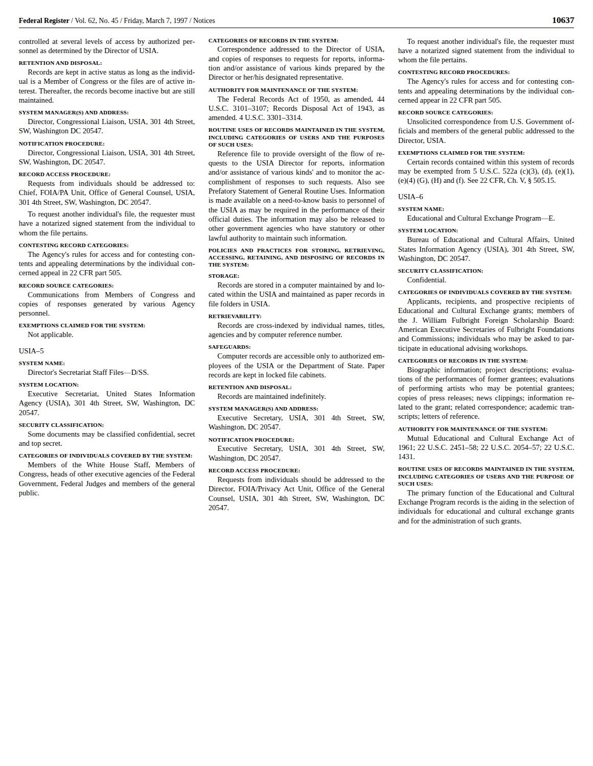Federal Register / Vol. 62, No. 45 / Friday, March 7, 1997 / Notices
10637
controlled at several levels of access by authorized personnel as determined by the Director of USIA.
Retention and disposal:
Records are kept in active status as long as the individual is a Member of Congress or the files are of active interest. Thereafter, the records become inactive but are still maintained.
System manager(s) and address:
Director, Congressional Liaison, USIA, 301 4th Street, SW, Washington DC 20547.
Notification procedure:
Director, Congressional Liaison, USIA, 301 4th Street, SW, Washington, DC 20547.
Record access procedure:
Requests from individuals should be addressed to: Chief, FOIA/PA Unit, Office of General Counsel, USIA, 301 4th Street, SW, Washington, DC 20547.
To request another individual's file, the requester must have a notarized signed statement from the individual to whom the file pertains.
Contesting record categories:
The Agency's rules for access and for contesting contents and appealing determinations by the individual concerned appeal in 22 CFR part 505.
Record source categories:
Communications from Members of Congress and copies of responses generated by various Agency personnel.
Exemptions claimed for the system:
Not applicable.
USIA–5
System name:
Director's Secretariat Staff Files—D/SS.
System location:
Executive Secretariat, United States Information Agency (USIA), 301 4th Street, SW, Washington, DC 20547.
Security classification:
Some documents may be classified confidential, secret and top secret.
Categories of individuals covered by the system:
Members of the White House Staff, Members of Congress, heads of other executive agencies of the Federal Government, Federal Judges and members of the general public.
Categories of records in the system:
Correspondence addressed to the Director of USIA, and copies of responses to requests for reports, information and/or assistance of various kinds prepared by the Director or her/his designated representative.
Authority for maintenance of the system:
The Federal Records Act of 1950, as amended, 44 U.S.C. 3101–3107; Records Disposal Act of 1943, as amended. 4 U.S.C. 3301–3314.
Routine uses of records maintained in the system, including categories of users and the purposes of such uses:
Reference file to provide oversight of the flow of requests to the USIA Director for reports, information and/or assistance of various kinds' and to monitor the accomplishment of responses to such requests. Also see Prefatory Statement of General Routine Uses. Information is made available on a need-to-know basis to personnel of the USIA as may be required in the performance of their official duties. The information may also be released to other government agencies who have statutory or other lawful authority to maintain such information.
Policies and practices for storing, retrieving, accessing, retaining, and disposing of records in the system:
Storage:
Records are stored in a computer maintained by and located within the USIA and maintained as paper records in file folders in USIA.
Retrievability:
Records are cross-indexed by individual names, titles, agencies and by computer reference number.
Safeguards:
Computer records are accessible only to authorized employees of the USIA or the Department of State. Paper records are kept in locked file cabinets.
Retention and disposal:
Records are maintained indefinitely.
System manager(s) and address:
Executive Secretary, USIA, 301 4th Street, SW, Washington, DC 20547.
Notification procedure:
Executive Secretary, USIA, 301 4th Street, SW, Washington, DC 20547.
Record access procedure:
Requests from individuals should be addressed to the Director, FOIA/Privacy Act Unit, Office of the General Counsel, USIA, 301 4th Street, SW, Washington, DC 20547.
To request another individual's file, the requester must have a notarized signed statement from the individual to whom the file pertains.
Contesting record procedures:
The Agency's rules for access and for contesting contents and appealing determinations by the individual concerned appear in 22 CFR part 505.
Record source categories:
Unsolicited correspondence from U.S. Government officials and members of the general public addressed to the Director, USIA.
Exemptions claimed for the system:
Certain records contained within this system of records may be exempted from 5 U.S.C. 522a (c)(3), (d), (e)(1), (e)(4) (G), (H) and (f). See 22 CFR, Ch. V, § 505.15.
USIA–6
System name:
Educational and Cultural Exchange Program—E.
System location:
Bureau of Educational and Cultural Affairs, United States Information Agency (USIA), 301 4th Street, SW, Washington, DC 20547.
Security classification:
Confidential.
Categories of individuals covered by the system:
Applicants, recipients, and prospective recipients of Educational and Cultural Exchange grants; members of the J. William Fulbright Foreign Scholarship Board: American Executive Secretaries of Fulbright Foundations and Commissions; individuals who may be asked to participate in educational advising workshops.
Categories of records in the system:
Biographic information; project descriptions; evaluations of the performances of former grantees; evaluations of performing artists who may be potential grantees; copies of press releases; news clippings; information related to the grant; related correspondence; academic transcripts; letters of reference.
Authority for maintenance of the system:
Mutual Educational and Cultural Exchange Act of 1961; 22 U.S.C. 2451–58; 22 U.S.C. 2054–57; 22 U.S.C. 1431.
Routine uses of records maintained in the system, including categories of users and the purpose of such uses:
The primary function of the Educational and Cultural Exchange Program records is the aiding in the selection of individuals for educational and cultural exchange grants and for the administration of such grants.